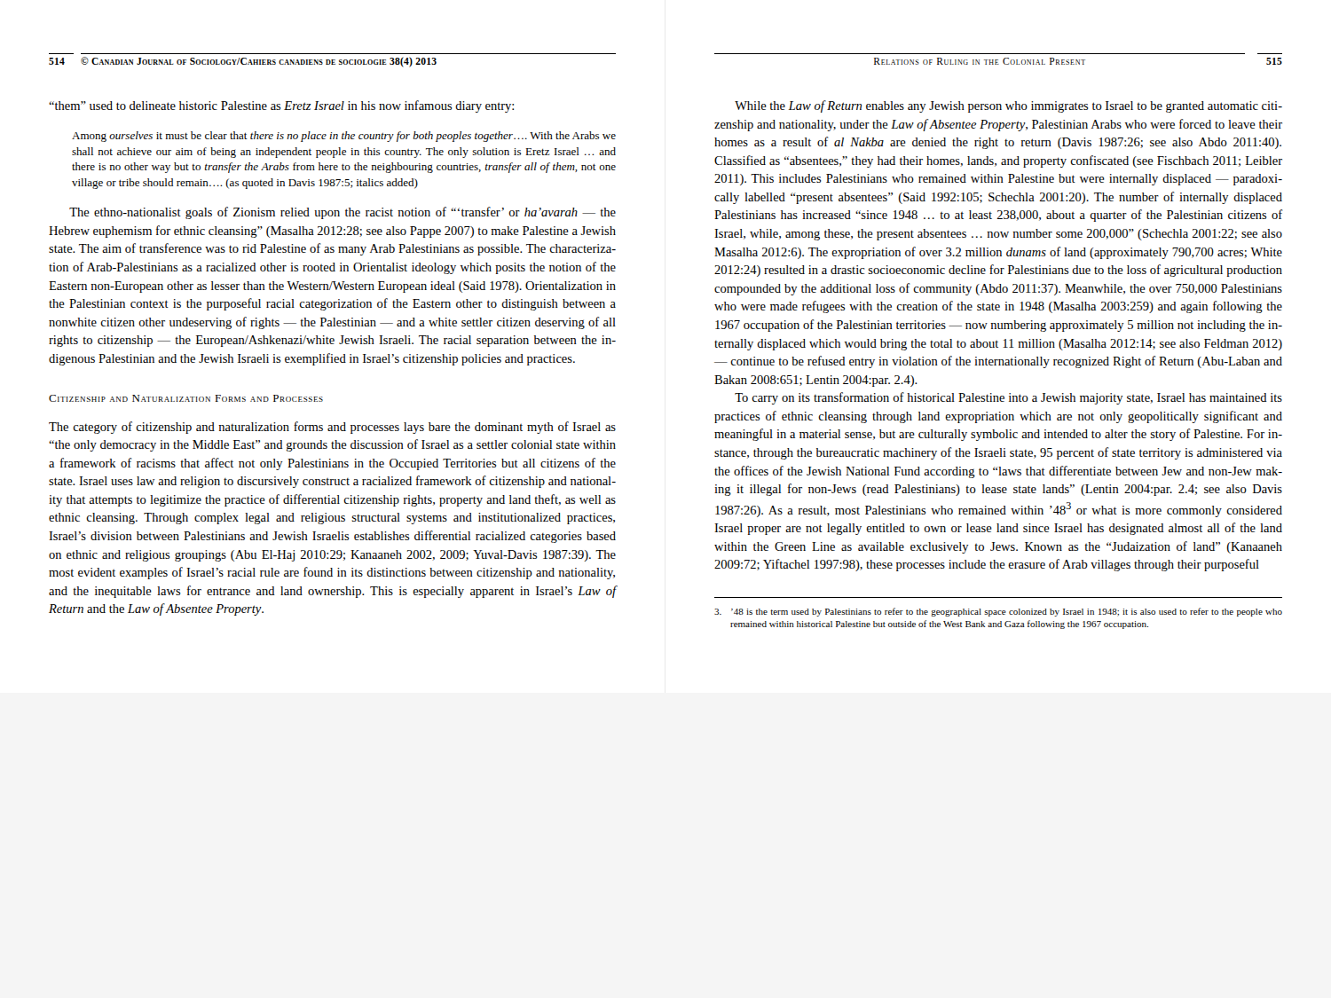514 © Canadian Journal of Sociology/Cahiers canadiens de sociologie 38(4) 2013
“them” used to delineate historic Palestine as Eretz Israel in his now infamous diary entry:
Among ourselves it must be clear that there is no place in the country for both peoples together…. With the Arabs we shall not achieve our aim of being an independent people in this country. The only solution is Eretz Israel … and there is no other way but to transfer the Arabs from here to the neighbouring countries, transfer all of them, not one village or tribe should remain…. (as quoted in Davis 1987:5; italics added)
The ethno-nationalist goals of Zionism relied upon the racist notion of “‘transfer’ or ha’avarah — the Hebrew euphemism for ethnic cleansing” (Masalha 2012:28; see also Pappe 2007) to make Palestine a Jewish state. The aim of transference was to rid Palestine of as many Arab Palestinians as possible. The characterization of Arab-Palestinians as a racialized other is rooted in Orientalist ideology which posits the notion of the Eastern non-European other as lesser than the Western/Western European ideal (Said 1978). Orientalization in the Palestinian context is the purposeful racial categorization of the Eastern other to distinguish between a nonwhite citizen other undeserving of rights — the Palestinian — and a white settler citizen deserving of all rights to citizenship — the European/Ashkenazi/white Jewish Israeli. The racial separation between the indigenous Palestinian and the Jewish Israeli is exemplified in Israel’s citizenship policies and practices.
Citizenship and Naturalization Forms and Processes
The category of citizenship and naturalization forms and processes lays bare the dominant myth of Israel as “the only democracy in the Middle East” and grounds the discussion of Israel as a settler colonial state within a framework of racisms that affect not only Palestinians in the Occupied Territories but all citizens of the state. Israel uses law and religion to discursively construct a racialized framework of citizenship and nationality that attempts to legitimize the practice of differential citizenship rights, property and land theft, as well as ethnic cleansing. Through complex legal and religious structural systems and institutionalized practices, Israel’s division between Palestinians and Jewish Israelis establishes differential racialized categories based on ethnic and religious groupings (Abu El-Haj 2010:29; Kanaaneh 2002, 2009; Yuval-Davis 1987:39). The most evident examples of Israel’s racial rule are found in its distinctions between citizenship and nationality, and the inequitable laws for entrance and land ownership. This is especially apparent in Israel’s Law of Return and the Law of Absentee Property.
Relations of Ruling in the Colonial Present 515
While the Law of Return enables any Jewish person who immigrates to Israel to be granted automatic citizenship and nationality, under the Law of Absentee Property, Palestinian Arabs who were forced to leave their homes as a result of al Nakba are denied the right to return (Davis 1987:26; see also Abdo 2011:40). Classified as “absentees,” they had their homes, lands, and property confiscated (see Fischbach 2011; Leibler 2011). This includes Palestinians who remained within Palestine but were internally displaced — paradoxically labelled “present absentees” (Said 1992:105; Schechla 2001:20). The number of internally displaced Palestinians has increased “since 1948 … to at least 238,000, about a quarter of the Palestinian citizens of Israel, while, among these, the present absentees … now number some 200,000” (Schechla 2001:22; see also Masalha 2012:6). The expropriation of over 3.2 million dunams of land (approximately 790,700 acres; White 2012:24) resulted in a drastic socioeconomic decline for Palestinians due to the loss of agricultural production compounded by the additional loss of community (Abdo 2011:37). Meanwhile, the over 750,000 Palestinians who were made refugees with the creation of the state in 1948 (Masalha 2003:259) and again following the 1967 occupation of the Palestinian territories — now numbering approximately 5 million not including the internally displaced which would bring the total to about 11 million (Masalha 2012:14; see also Feldman 2012) — continue to be refused entry in violation of the internationally recognized Right of Return (Abu-Laban and Bakan 2008:651; Lentin 2004:par. 2.4).
To carry on its transformation of historical Palestine into a Jewish majority state, Israel has maintained its practices of ethnic cleansing through land expropriation which are not only geopolitically significant and meaningful in a material sense, but are culturally symbolic and intended to alter the story of Palestine. For instance, through the bureaucratic machinery of the Israeli state, 95 percent of state territory is administered via the offices of the Jewish National Fund according to “laws that differentiate between Jew and non-Jew making it illegal for non-Jews (read Palestinians) to lease state lands” (Lentin 2004:par. 2.4; see also Davis 1987:26). As a result, most Palestinians who remained within ’483 or what is more commonly considered Israel proper are not legally entitled to own or lease land since Israel has designated almost all of the land within the Green Line as available exclusively to Jews. Known as the “Judaization of land” (Kanaaneh 2009:72; Yiftachel 1997:98), these processes include the erasure of Arab villages through their purposeful
3. ’48 is the term used by Palestinians to refer to the geographical space colonized by Israel in 1948; it is also used to refer to the people who remained within historical Palestine but outside of the West Bank and Gaza following the 1967 occupation.